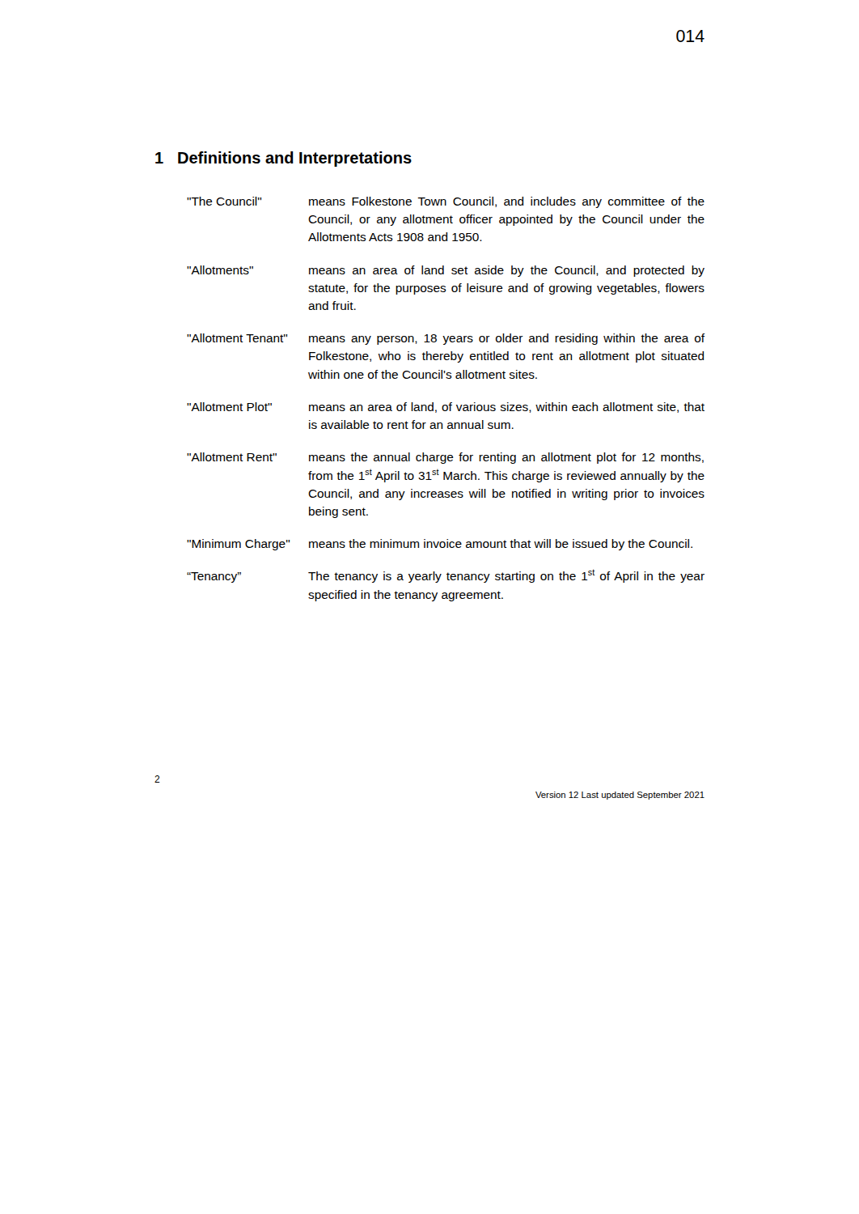014
1 Definitions and Interpretations
"The Council"
means Folkestone Town Council, and includes any committee of the Council, or any allotment officer appointed by the Council under the Allotments Acts 1908 and 1950.
"Allotments"
means an area of land set aside by the Council, and protected by statute, for the purposes of leisure and of growing vegetables, flowers and fruit.
"Allotment Tenant"
means any person, 18 years or older and residing within the area of Folkestone, who is thereby entitled to rent an allotment plot situated within one of the Council's allotment sites.
"Allotment Plot"
means an area of land, of various sizes, within each allotment site, that is available to rent for an annual sum.
"Allotment Rent"
means the annual charge for renting an allotment plot for 12 months, from the 1st April to 31st March. This charge is reviewed annually by the Council, and any increases will be notified in writing prior to invoices being sent.
"Minimum Charge"
means the minimum invoice amount that will be issued by the Council.
“Tenancy”
The tenancy is a yearly tenancy starting on the 1st of April in the year specified in the tenancy agreement.
2
Version 12 Last updated September 2021